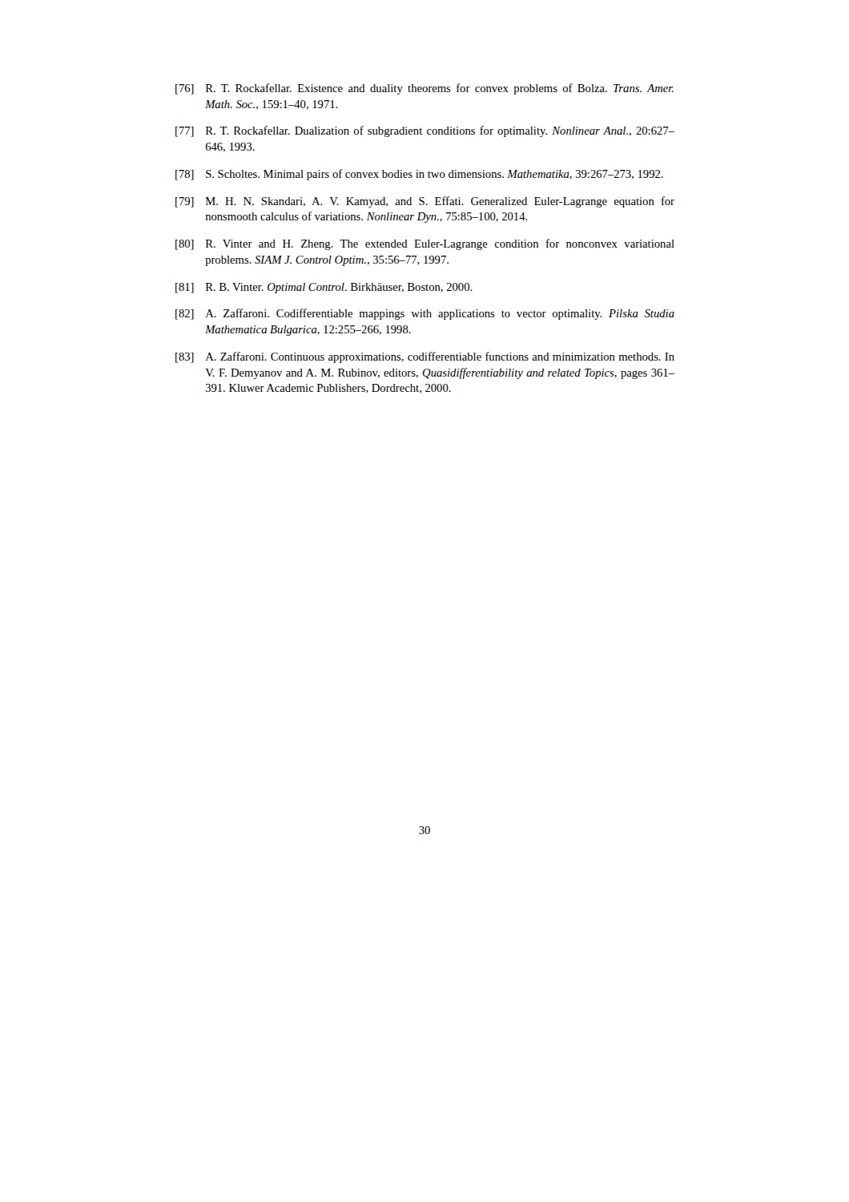[76] R. T. Rockafellar. Existence and duality theorems for convex problems of Bolza. Trans. Amer. Math. Soc., 159:1–40, 1971.
[77] R. T. Rockafellar. Dualization of subgradient conditions for optimality. Nonlinear Anal., 20:627–646, 1993.
[78] S. Scholtes. Minimal pairs of convex bodies in two dimensions. Mathematika, 39:267–273, 1992.
[79] M. H. N. Skandari, A. V. Kamyad, and S. Effati. Generalized Euler-Lagrange equation for nonsmooth calculus of variations. Nonlinear Dyn., 75:85–100, 2014.
[80] R. Vinter and H. Zheng. The extended Euler-Lagrange condition for nonconvex variational problems. SIAM J. Control Optim., 35:56–77, 1997.
[81] R. B. Vinter. Optimal Control. Birkhäuser, Boston, 2000.
[82] A. Zaffaroni. Codifferentiable mappings with applications to vector optimality. Pilska Studia Mathematica Bulgarica, 12:255–266, 1998.
[83] A. Zaffaroni. Continuous approximations, codifferentiable functions and minimization methods. In V. F. Demyanov and A. M. Rubinov, editors, Quasidifferentiability and related Topics, pages 361–391. Kluwer Academic Publishers, Dordrecht, 2000.
30